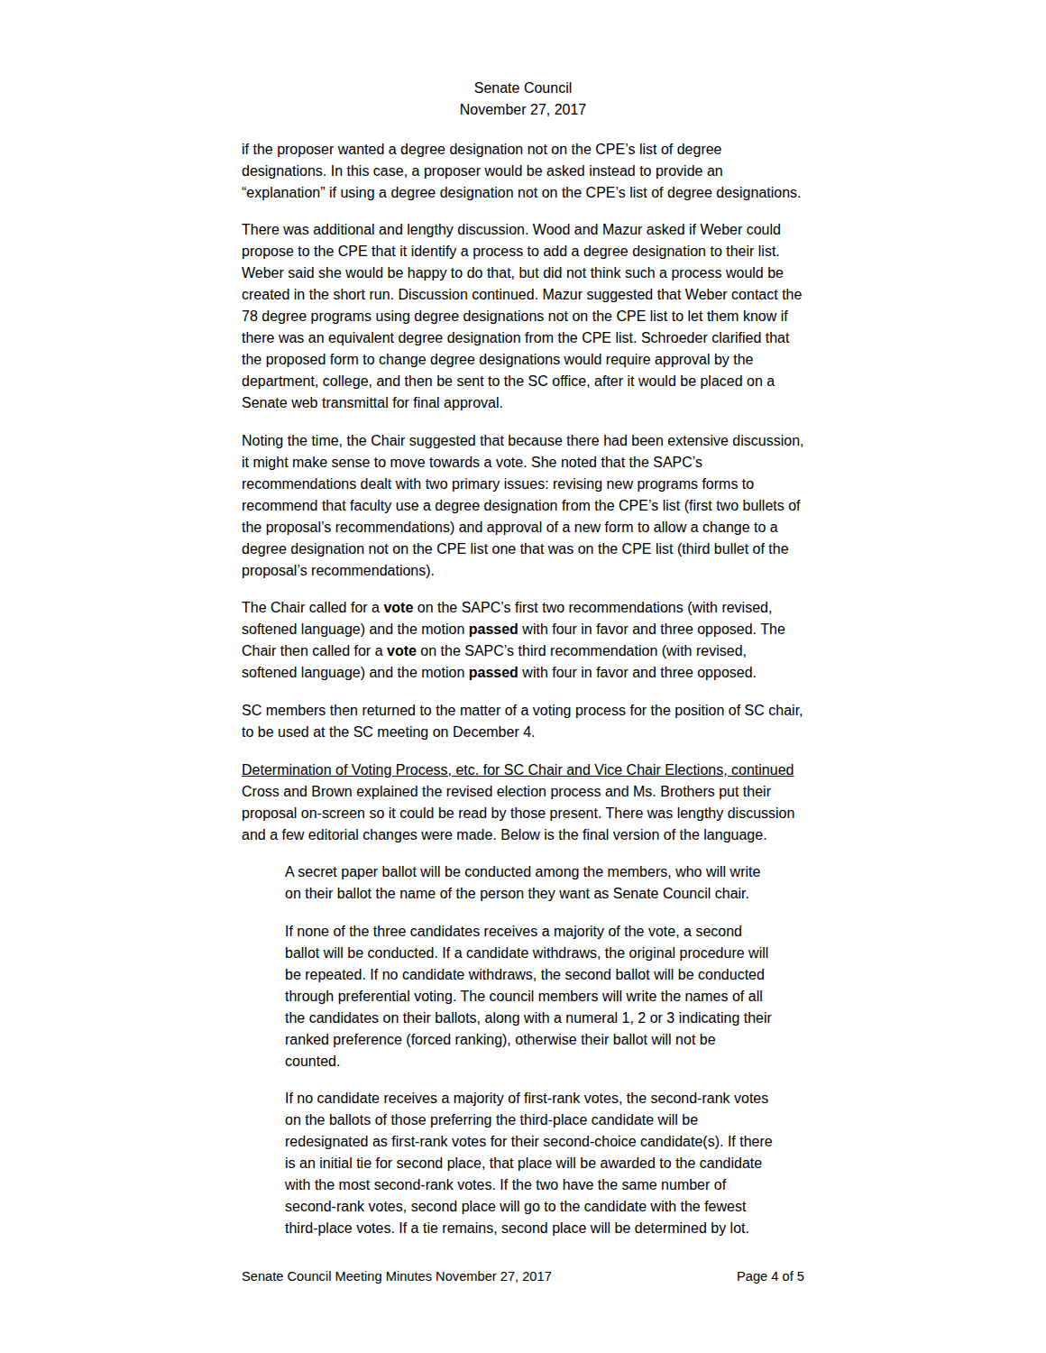Senate Council November 27, 2017
if the proposer wanted a degree designation not on the CPE’s list of degree designations. In this case, a proposer would be asked instead to provide an “explanation” if using a degree designation not on the CPE’s list of degree designations.
There was additional and lengthy discussion. Wood and Mazur asked if Weber could propose to the CPE that it identify a process to add a degree designation to their list. Weber said she would be happy to do that, but did not think such a process would be created in the short run. Discussion continued. Mazur suggested that Weber contact the 78 degree programs using degree designations not on the CPE list to let them know if there was an equivalent degree designation from the CPE list. Schroeder clarified that the proposed form to change degree designations would require approval by the department, college, and then be sent to the SC office, after it would be placed on a Senate web transmittal for final approval.
Noting the time, the Chair suggested that because there had been extensive discussion, it might make sense to move towards a vote. She noted that the SAPC’s recommendations dealt with two primary issues: revising new programs forms to recommend that faculty use a degree designation from the CPE’s list (first two bullets of the proposal’s recommendations) and approval of a new form to allow a change to a degree designation not on the CPE list one that was on the CPE list (third bullet of the proposal’s recommendations).
The Chair called for a vote on the SAPC’s first two recommendations (with revised, softened language) and the motion passed with four in favor and three opposed. The Chair then called for a vote on the SAPC’s third recommendation (with revised, softened language) and the motion passed with four in favor and three opposed.
SC members then returned to the matter of a voting process for the position of SC chair, to be used at the SC meeting on December 4.
Determination of Voting Process, etc. for SC Chair and Vice Chair Elections, continued
Cross and Brown explained the revised election process and Ms. Brothers put their proposal on-screen so it could be read by those present. There was lengthy discussion and a few editorial changes were made. Below is the final version of the language.
A secret paper ballot will be conducted among the members, who will write on their ballot the name of the person they want as Senate Council chair.
If none of the three candidates receives a majority of the vote, a second ballot will be conducted. If a candidate withdraws, the original procedure will be repeated. If no candidate withdraws, the second ballot will be conducted through preferential voting. The council members will write the names of all the candidates on their ballots, along with a numeral 1, 2 or 3 indicating their ranked preference (forced ranking), otherwise their ballot will not be counted.
If no candidate receives a majority of first-rank votes, the second-rank votes on the ballots of those preferring the third-place candidate will be redesignated as first-rank votes for their second-choice candidate(s). If there is an initial tie for second place, that place will be awarded to the candidate with the most second-rank votes. If the two have the same number of second-rank votes, second place will go to the candidate with the fewest third-place votes. If a tie remains, second place will be determined by lot.
Senate Council Meeting Minutes November 27, 2017 Page 4 of 5